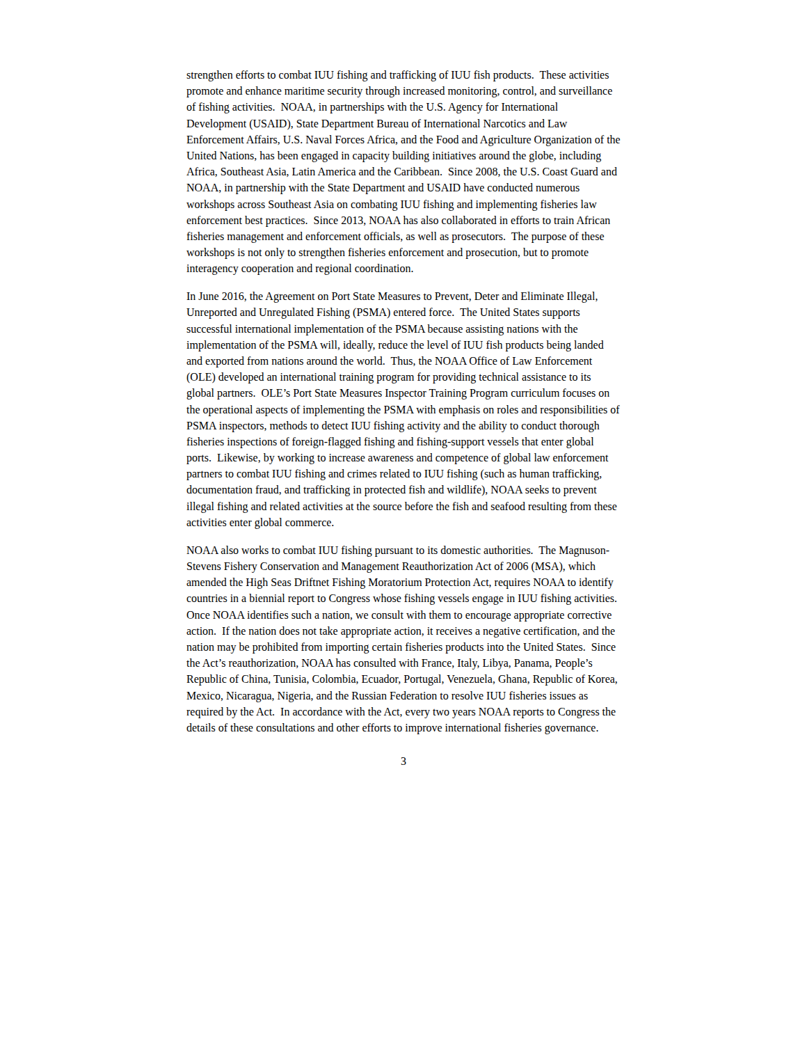strengthen efforts to combat IUU fishing and trafficking of IUU fish products. These activities promote and enhance maritime security through increased monitoring, control, and surveillance of fishing activities. NOAA, in partnerships with the U.S. Agency for International Development (USAID), State Department Bureau of International Narcotics and Law Enforcement Affairs, U.S. Naval Forces Africa, and the Food and Agriculture Organization of the United Nations, has been engaged in capacity building initiatives around the globe, including Africa, Southeast Asia, Latin America and the Caribbean. Since 2008, the U.S. Coast Guard and NOAA, in partnership with the State Department and USAID have conducted numerous workshops across Southeast Asia on combating IUU fishing and implementing fisheries law enforcement best practices. Since 2013, NOAA has also collaborated in efforts to train African fisheries management and enforcement officials, as well as prosecutors. The purpose of these workshops is not only to strengthen fisheries enforcement and prosecution, but to promote interagency cooperation and regional coordination.
In June 2016, the Agreement on Port State Measures to Prevent, Deter and Eliminate Illegal, Unreported and Unregulated Fishing (PSMA) entered force. The United States supports successful international implementation of the PSMA because assisting nations with the implementation of the PSMA will, ideally, reduce the level of IUU fish products being landed and exported from nations around the world. Thus, the NOAA Office of Law Enforcement (OLE) developed an international training program for providing technical assistance to its global partners. OLE’s Port State Measures Inspector Training Program curriculum focuses on the operational aspects of implementing the PSMA with emphasis on roles and responsibilities of PSMA inspectors, methods to detect IUU fishing activity and the ability to conduct thorough fisheries inspections of foreign-flagged fishing and fishing-support vessels that enter global ports. Likewise, by working to increase awareness and competence of global law enforcement partners to combat IUU fishing and crimes related to IUU fishing (such as human trafficking, documentation fraud, and trafficking in protected fish and wildlife), NOAA seeks to prevent illegal fishing and related activities at the source before the fish and seafood resulting from these activities enter global commerce.
NOAA also works to combat IUU fishing pursuant to its domestic authorities. The Magnuson-Stevens Fishery Conservation and Management Reauthorization Act of 2006 (MSA), which amended the High Seas Driftnet Fishing Moratorium Protection Act, requires NOAA to identify countries in a biennial report to Congress whose fishing vessels engage in IUU fishing activities. Once NOAA identifies such a nation, we consult with them to encourage appropriate corrective action. If the nation does not take appropriate action, it receives a negative certification, and the nation may be prohibited from importing certain fisheries products into the United States. Since the Act’s reauthorization, NOAA has consulted with France, Italy, Libya, Panama, People’s Republic of China, Tunisia, Colombia, Ecuador, Portugal, Venezuela, Ghana, Republic of Korea, Mexico, Nicaragua, Nigeria, and the Russian Federation to resolve IUU fisheries issues as required by the Act. In accordance with the Act, every two years NOAA reports to Congress the details of these consultations and other efforts to improve international fisheries governance.
3